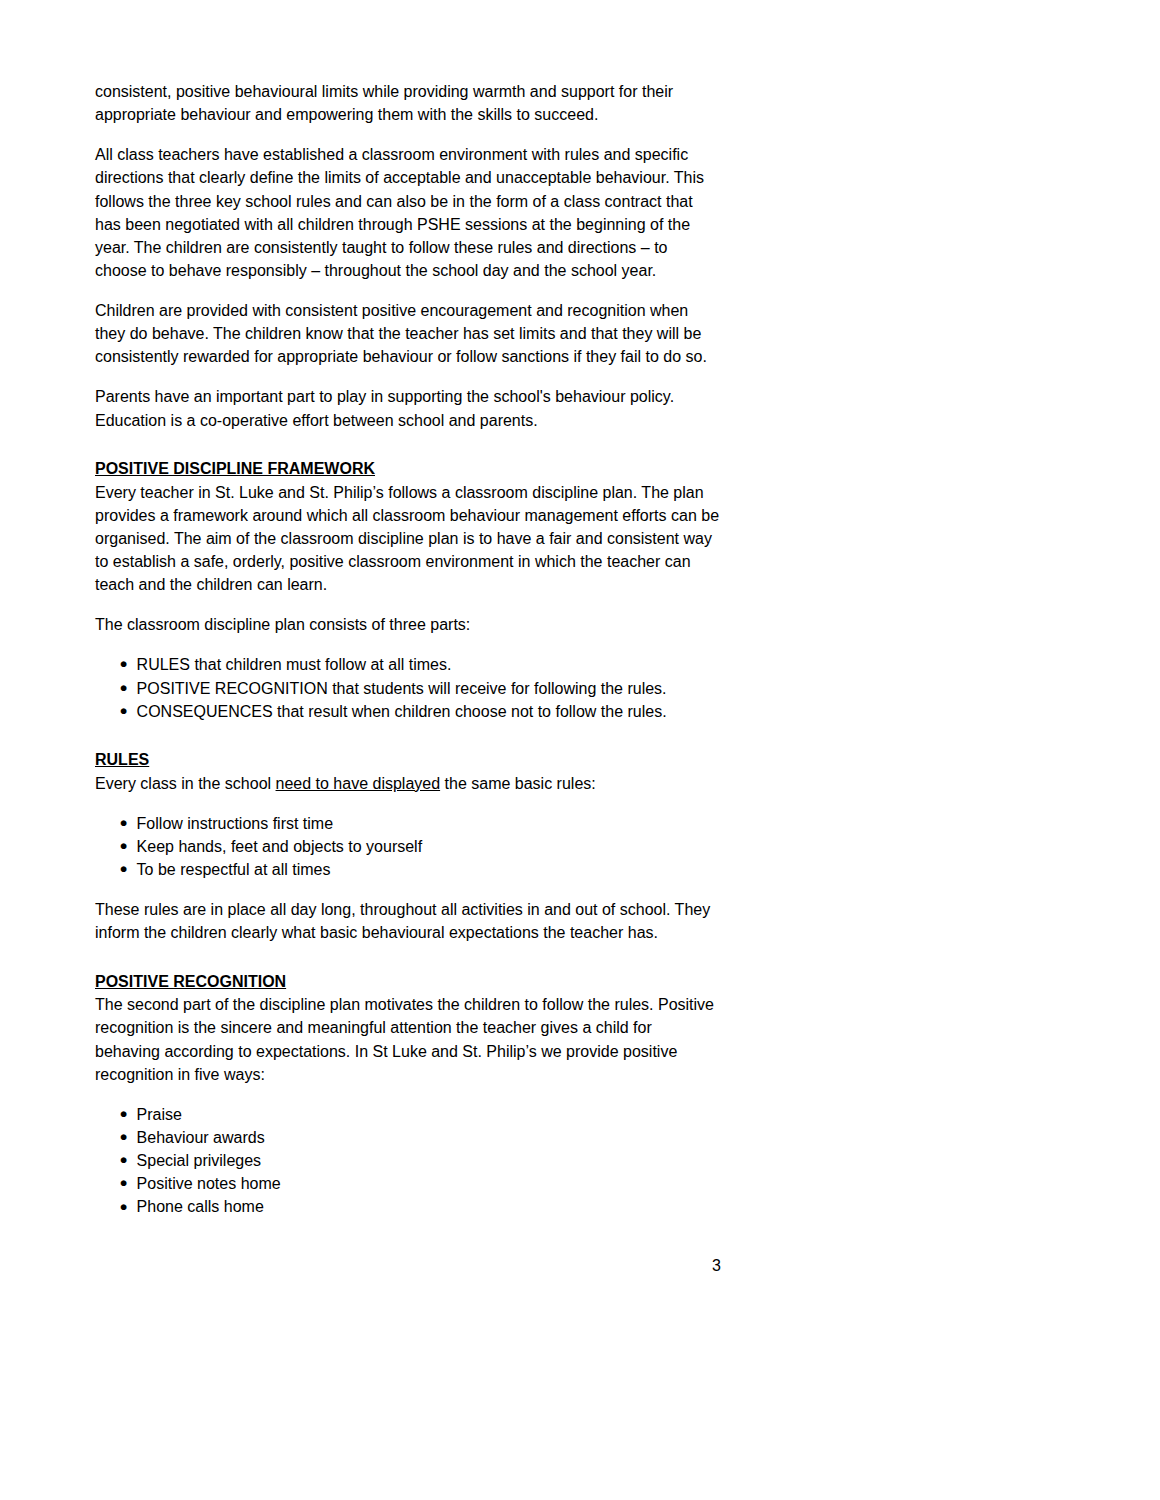consistent, positive behavioural limits while providing warmth and support for their appropriate behaviour and empowering them with the skills to succeed.
All class teachers have established a classroom environment with rules and specific directions that clearly define the limits of acceptable and unacceptable behaviour. This follows the three key school rules and can also be in the form of a class contract that has been negotiated with all children through PSHE sessions at the beginning of the year. The children are consistently taught to follow these rules and directions – to choose to behave responsibly – throughout the school day and the school year.
Children are provided with consistent positive encouragement and recognition when they do behave. The children know that the teacher has set limits and that they will be consistently rewarded for appropriate behaviour or follow sanctions if they fail to do so.
Parents have an important part to play in supporting the school's behaviour policy. Education is a co-operative effort between school and parents.
POSITIVE DISCIPLINE FRAMEWORK
Every teacher in St. Luke and St. Philip’s follows a classroom discipline plan. The plan provides a framework around which all classroom behaviour management efforts can be organised. The aim of the classroom discipline plan is to have a fair and consistent way to establish a safe, orderly, positive classroom environment in which the teacher can teach and the children can learn.
The classroom discipline plan consists of three parts:
RULES that children must follow at all times.
POSITIVE RECOGNITION that students will receive for following the rules.
CONSEQUENCES that result when children choose not to follow the rules.
RULES
Every class in the school need to have displayed the same basic rules:
Follow instructions first time
Keep hands, feet and objects to yourself
To be respectful at all times
These rules are in place all day long, throughout all activities in and out of school. They inform the children clearly what basic behavioural expectations the teacher has.
POSITIVE RECOGNITION
The second part of the discipline plan motivates the children to follow the rules. Positive recognition is the sincere and meaningful attention the teacher gives a child for behaving according to expectations. In St Luke and St. Philip’s we provide positive recognition in five ways:
Praise
Behaviour awards
Special privileges
Positive notes home
Phone calls home
3